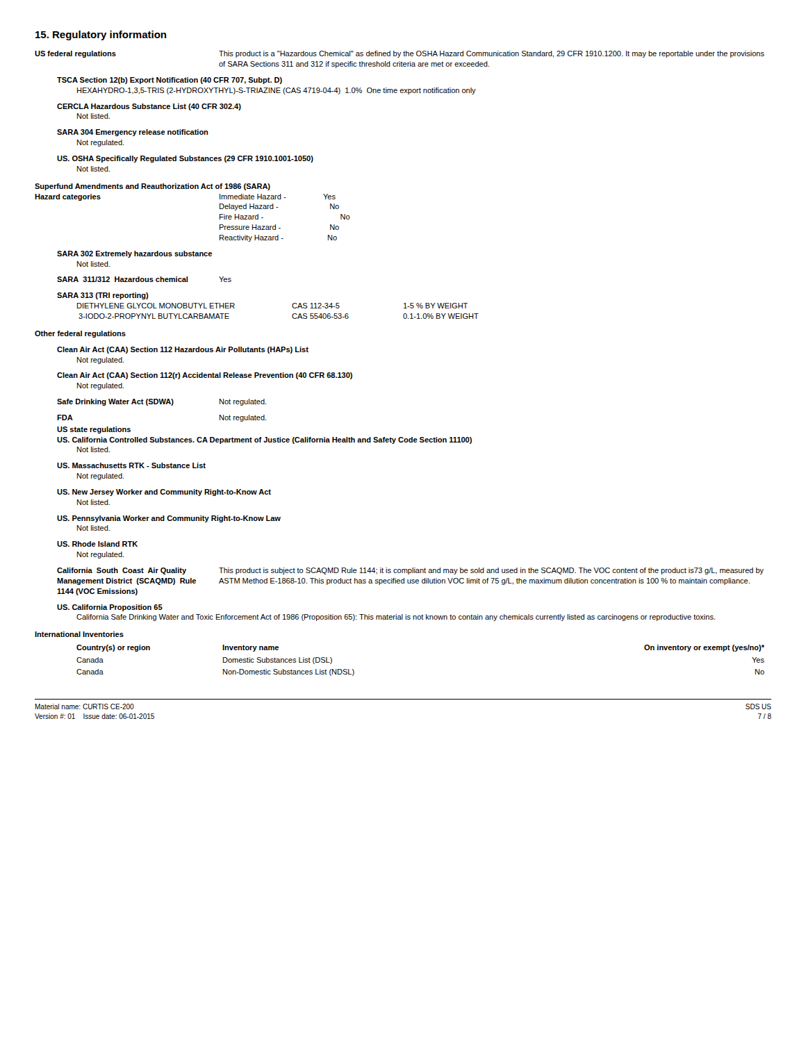15. Regulatory information
US federal regulations
This product is a "Hazardous Chemical" as defined by the OSHA Hazard Communication Standard, 29 CFR 1910.1200. It may be reportable under the provisions of SARA Sections 311 and 312 if specific threshold criteria are met or exceeded.
TSCA Section 12(b) Export Notification (40 CFR 707, Subpt. D)
HEXAHYDRO-1,3,5-TRIS (2-HYDROXYTHYL)-S-TRIAZINE (CAS 4719-04-4) 1.0% One time export notification only
CERCLA Hazardous Substance List (40 CFR 302.4)
Not listed.
SARA 304 Emergency release notification
Not regulated.
US. OSHA Specifically Regulated Substances (29 CFR 1910.1001-1050)
Not listed.
Superfund Amendments and Reauthorization Act of 1986 (SARA)
Hazard categories
Immediate Hazard -Yes
Delayed Hazard - No
Fire Hazard - No
Pressure Hazard - No
Reactivity Hazard - No
SARA 302 Extremely hazardous substance
Not listed.
SARA 311/312 Hazardous chemical
Yes
SARA 313 (TRI reporting)
| DIETHYLENE GLYCOL MONOBUTYL ETHER | CAS 112-34-5 | 1-5 % BY WEIGHT |
| 3-IODO-2-PROPYNYL BUTYLCARBAMATE | CAS 55406-53-6 | 0.1-1.0% BY WEIGHT |
Other federal regulations
Clean Air Act (CAA) Section 112 Hazardous Air Pollutants (HAPs) List
Not regulated.
Clean Air Act (CAA) Section 112(r) Accidental Release Prevention (40 CFR 68.130)
Not regulated.
Safe Drinking Water Act (SDWA)
Not regulated.
FDA
Not regulated.
US state regulations
US. California Controlled Substances. CA Department of Justice (California Health and Safety Code Section 11100)
Not listed.
US. Massachusetts RTK - Substance List
Not regulated.
US. New Jersey Worker and Community Right-to-Know Act
Not listed.
US. Pennsylvania Worker and Community Right-to-Know Law
Not listed.
US. Rhode Island RTK
Not regulated.
California South Coast Air Quality Management District (SCAQMD) Rule 1144 (VOC Emissions)
This product is subject to SCAQMD Rule 1144; it is compliant and may be sold and used in the SCAQMD. The VOC content of the product is73 g/L, measured by ASTM Method E-1868-10. This product has a specified use dilution VOC limit of 75 g/L, the maximum dilution concentration is 100 % to maintain compliance.
US. California Proposition 65
California Safe Drinking Water and Toxic Enforcement Act of 1986 (Proposition 65): This material is not known to contain any chemicals currently listed as carcinogens or reproductive toxins.
International Inventories
| Country(s) or region | Inventory name | On inventory or exempt (yes/no)* |
| --- | --- | --- |
| Canada | Domestic Substances List (DSL) | Yes |
| Canada | Non-Domestic Substances List (NDSL) | No |
Material name: CURTIS CE-200
Version #: 01 Issue date: 06-01-2015
SDS US
7 / 8